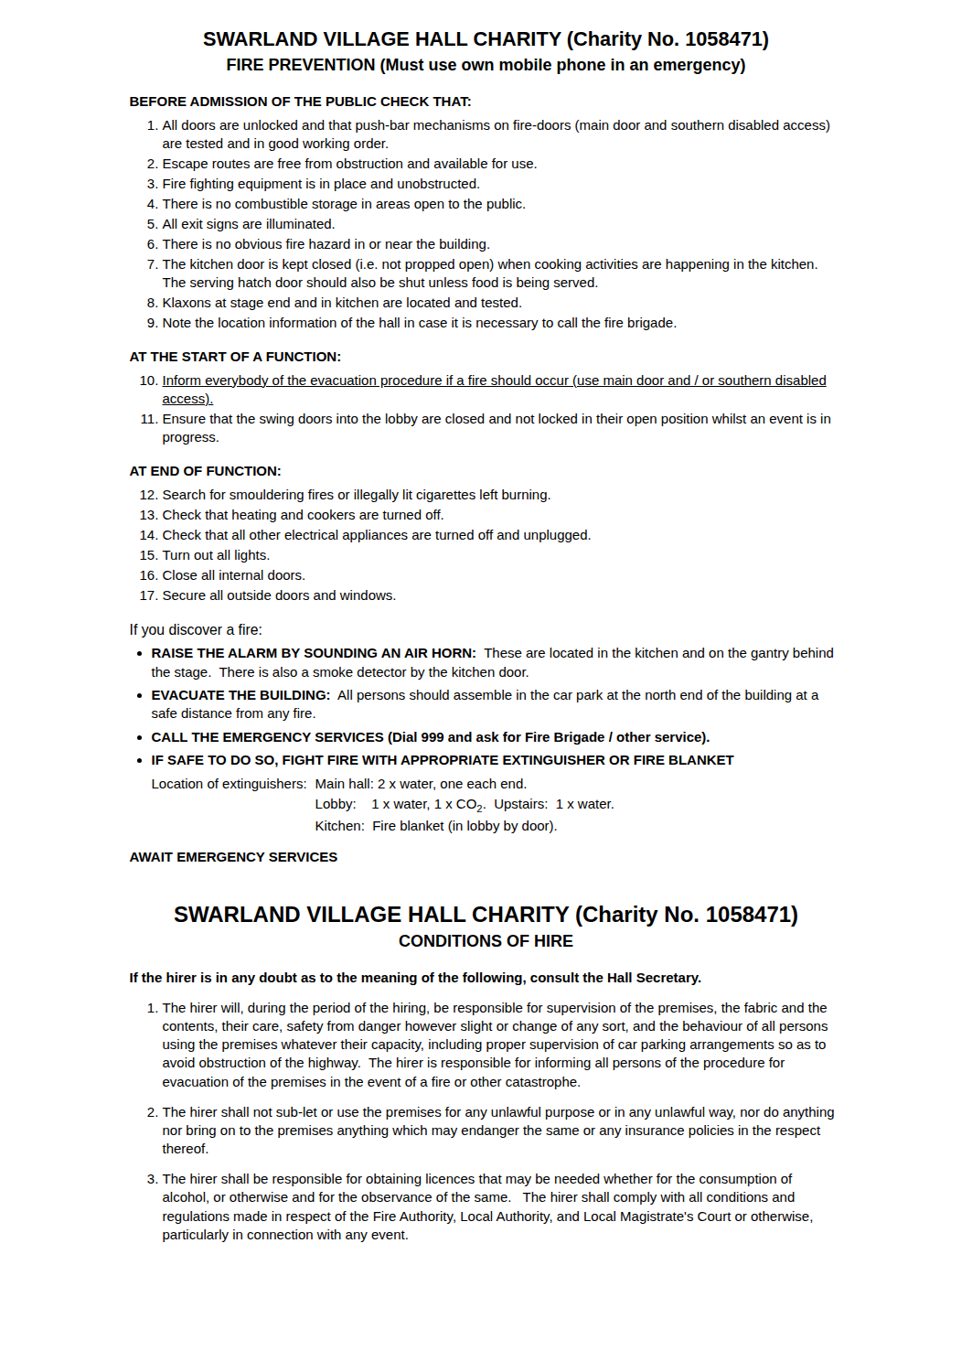SWARLAND VILLAGE HALL CHARITY (Charity No. 1058471)
FIRE PREVENTION (Must use own mobile phone in an emergency)
BEFORE ADMISSION OF THE PUBLIC CHECK THAT:
All doors are unlocked and that push-bar mechanisms on fire-doors (main door and southern disabled access) are tested and in good working order.
Escape routes are free from obstruction and available for use.
Fire fighting equipment is in place and unobstructed.
There is no combustible storage in areas open to the public.
All exit signs are illuminated.
There is no obvious fire hazard in or near the building.
The kitchen door is kept closed (i.e. not propped open) when cooking activities are happening in the kitchen. The serving hatch door should also be shut unless food is being served.
Klaxons at stage end and in kitchen are located and tested.
Note the location information of the hall in case it is necessary to call the fire brigade.
AT THE START OF A FUNCTION:
Inform everybody of the evacuation procedure if a fire should occur (use main door and / or southern disabled access).
Ensure that the swing doors into the lobby are closed and not locked in their open position whilst an event is in progress.
AT END OF FUNCTION:
Search for smouldering fires or illegally lit cigarettes left burning.
Check that heating and cookers are turned off.
Check that all other electrical appliances are turned off and unplugged.
Turn out all lights.
Close all internal doors.
Secure all outside doors and windows.
If you discover a fire:
RAISE THE ALARM BY SOUNDING AN AIR HORN: These are located in the kitchen and on the gantry behind the stage. There is also a smoke detector by the kitchen door.
EVACUATE THE BUILDING: All persons should assemble in the car park at the north end of the building at a safe distance from any fire.
CALL THE EMERGENCY SERVICES (Dial 999 and ask for Fire Brigade / other service).
IF SAFE TO DO SO, FIGHT FIRE WITH APPROPRIATE EXTINGUISHER OR FIRE BLANKET
| Location of extinguishers: | Main hall: 2 x water, one each end. |
| | Lobby: 1 x water, 1 x CO 2 . Upstairs: 1 x water. |
| | Kitchen: Fire blanket (in lobby by door). |
AWAIT EMERGENCY SERVICES
SWARLAND VILLAGE HALL CHARITY (Charity No. 1058471)
CONDITIONS OF HIRE
If the hirer is in any doubt as to the meaning of the following, consult the Hall Secretary.
The hirer will, during the period of the hiring, be responsible for supervision of the premises, the fabric and the contents, their care, safety from danger however slight or change of any sort, and the behaviour of all persons using the premises whatever their capacity, including proper supervision of car parking arrangements so as to avoid obstruction of the highway. The hirer is responsible for informing all persons of the procedure for evacuation of the premises in the event of a fire or other catastrophe.
The hirer shall not sub-let or use the premises for any unlawful purpose or in any unlawful way, nor do anything nor bring on to the premises anything which may endanger the same or any insurance policies in the respect thereof.
The hirer shall be responsible for obtaining licences that may be needed whether for the consumption of alcohol, or otherwise and for the observance of the same. The hirer shall comply with all conditions and regulations made in respect of the Fire Authority, Local Authority, and Local Magistrate's Court or otherwise, particularly in connection with any event.